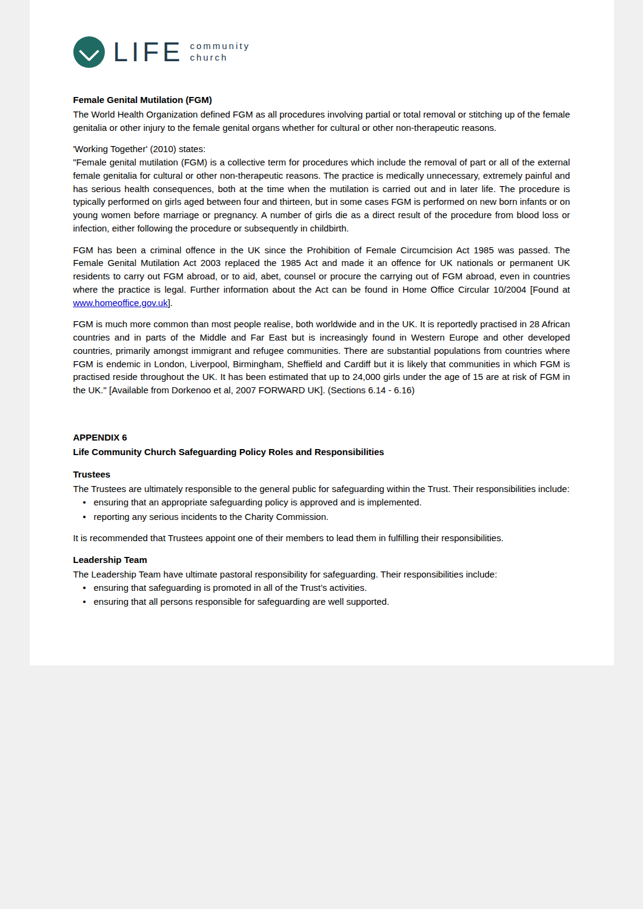LIFE community
church
Female Genital Mutilation (FGM)
The World Health Organization defined FGM as all procedures involving partial or total removal or stitching up of the female genitalia or other injury to the female genital organs whether for cultural or other non-therapeutic reasons.
'Working Together' (2010) states:
"Female genital mutilation (FGM) is a collective term for procedures which include the removal of part or all of the external female genitalia for cultural or other non-therapeutic reasons. The practice is medically unnecessary, extremely painful and has serious health consequences, both at the time when the mutilation is carried out and in later life. The procedure is typically performed on girls aged between four and thirteen, but in some cases FGM is performed on new born infants or on young women before marriage or pregnancy. A number of girls die as a direct result of the procedure from blood loss or infection, either following the procedure or subsequently in childbirth.
FGM has been a criminal offence in the UK since the Prohibition of Female Circumcision Act 1985 was passed. The Female Genital Mutilation Act 2003 replaced the 1985 Act and made it an offence for UK nationals or permanent UK residents to carry out FGM abroad, or to aid, abet, counsel or procure the carrying out of FGM abroad, even in countries where the practice is legal. Further information about the Act can be found in Home Office Circular 10/2004 [Found at www.homeoffice.gov.uk].
FGM is much more common than most people realise, both worldwide and in the UK. It is reportedly practised in 28 African countries and in parts of the Middle and Far East but is increasingly found in Western Europe and other developed countries, primarily amongst immigrant and refugee communities. There are substantial populations from countries where FGM is endemic in London, Liverpool, Birmingham, Sheffield and Cardiff but it is likely that communities in which FGM is practised reside throughout the UK. It has been estimated that up to 24,000 girls under the age of 15 are at risk of FGM in the UK." [Available from Dorkenoo et al, 2007 FORWARD UK]. (Sections 6.14 - 6.16)
APPENDIX 6
Life Community Church Safeguarding Policy Roles and Responsibilities
Trustees
The Trustees are ultimately responsible to the general public for safeguarding within the Trust. Their responsibilities include:
ensuring that an appropriate safeguarding policy is approved and is implemented.
reporting any serious incidents to the Charity Commission.
It is recommended that Trustees appoint one of their members to lead them in fulfilling their responsibilities.
Leadership Team
The Leadership Team have ultimate pastoral responsibility for safeguarding. Their responsibilities include:
ensuring that safeguarding is promoted in all of the Trust’s activities.
ensuring that all persons responsible for safeguarding are well supported.